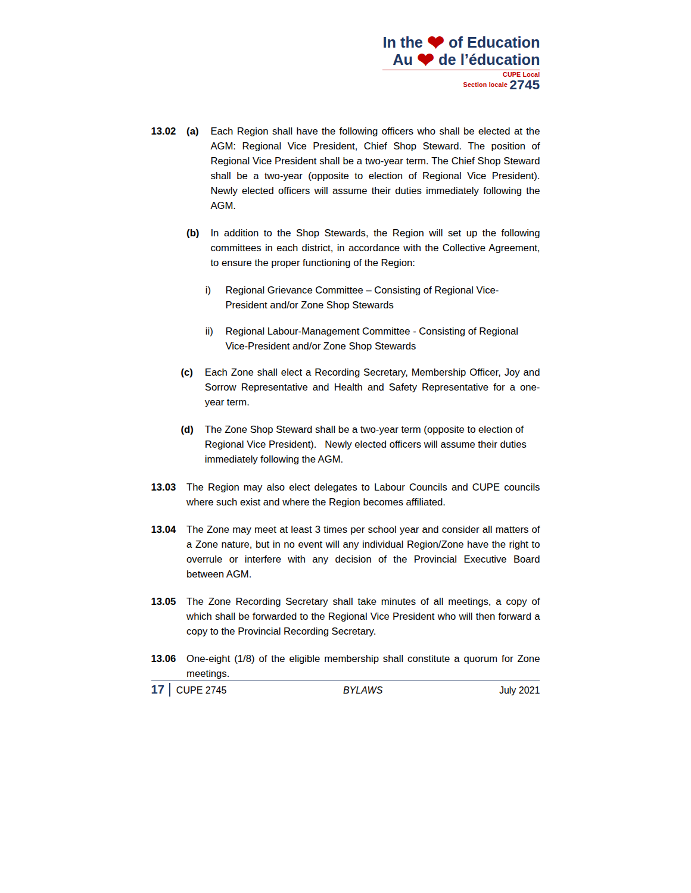In the ❤ of Education
Au ❤ de l’éducation
CUPE Local
Section locale 2745
13.02
(a)
Each Region shall have the following officers who shall be elected at the AGM: Regional Vice President, Chief Shop Steward. The position of Regional Vice President shall be a two-year term. The Chief Shop Steward shall be a two-year (opposite to election of Regional Vice President). Newly elected officers will assume their duties immediately following the AGM.
(b)
In addition to the Shop Stewards, the Region will set up the following committees in each district, in accordance with the Collective Agreement, to ensure the proper functioning of the Region:
i) Regional Grievance Committee – Consisting of Regional Vice-President and/or Zone Shop Stewards
ii) Regional Labour-Management Committee - Consisting of Regional Vice-President and/or Zone Shop Stewards
(c)
Each Zone shall elect a Recording Secretary, Membership Officer, Joy and Sorrow Representative and Health and Safety Representative for a one-year term.
(d)
The Zone Shop Steward shall be a two-year term (opposite to election of Regional Vice President). Newly elected officers will assume their duties immediately following the AGM.
13.03
The Region may also elect delegates to Labour Councils and CUPE councils where such exist and where the Region becomes affiliated.
13.04
The Zone may meet at least 3 times per school year and consider all matters of a Zone nature, but in no event will any individual Region/Zone have the right to overrule or interfere with any decision of the Provincial Executive Board between AGM.
13.05
The Zone Recording Secretary shall take minutes of all meetings, a copy of which shall be forwarded to the Regional Vice President who will then forward a copy to the Provincial Recording Secretary.
13.06
One-eight (1/8) of the eligible membership shall constitute a quorum for Zone meetings.
17 CUPE 2745 BYLAWS July 2021